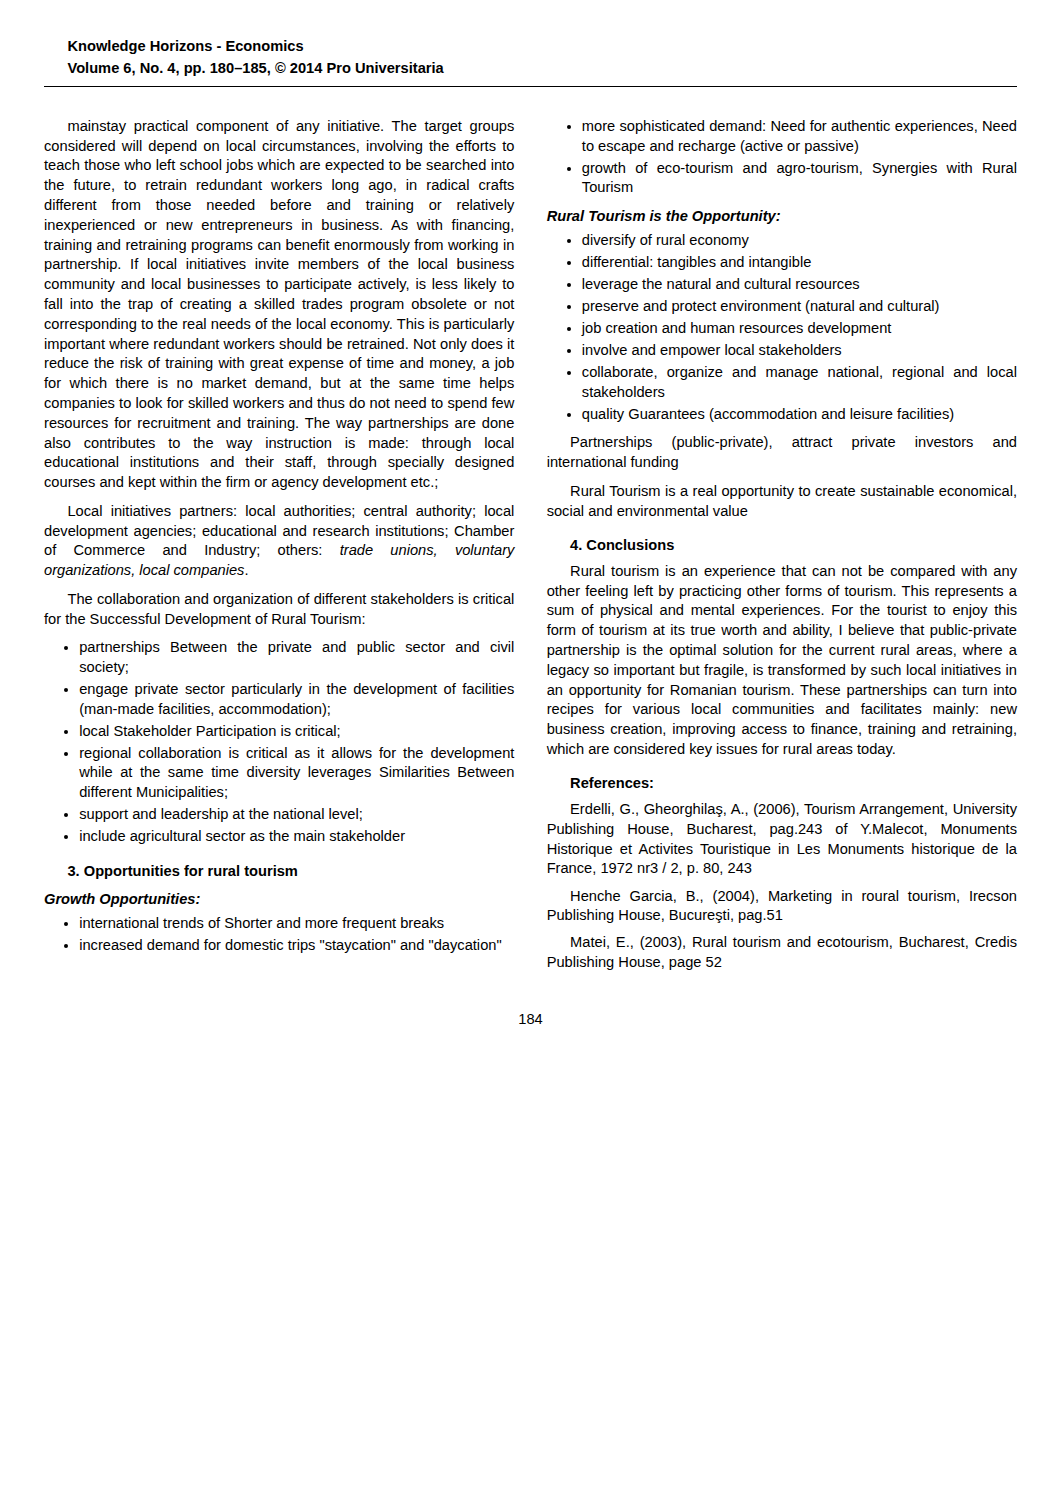Knowledge Horizons - Economics
Volume 6, No. 4, pp. 180–185, © 2014 Pro Universitaria
mainstay practical component of any initiative. The target groups considered will depend on local circumstances, involving the efforts to teach those who left school jobs which are expected to be searched into the future, to retrain redundant workers long ago, in radical crafts different from those needed before and training or relatively inexperienced or new entrepreneurs in business. As with financing, training and retraining programs can benefit enormously from working in partnership. If local initiatives invite members of the local business community and local businesses to participate actively, is less likely to fall into the trap of creating a skilled trades program obsolete or not corresponding to the real needs of the local economy. This is particularly important where redundant workers should be retrained. Not only does it reduce the risk of training with great expense of time and money, a job for which there is no market demand, but at the same time helps companies to look for skilled workers and thus do not need to spend few resources for recruitment and training. The way partnerships are done also contributes to the way instruction is made: through local educational institutions and their staff, through specially designed courses and kept within the firm or agency development etc.;
Local initiatives partners: local authorities; central authority; local development agencies; educational and research institutions; Chamber of Commerce and Industry; others: trade unions, voluntary organizations, local companies.
The collaboration and organization of different stakeholders is critical for the Successful Development of Rural Tourism:
partnerships Between the private and public sector and civil society;
engage private sector particularly in the development of facilities (man-made facilities, accommodation);
local Stakeholder Participation is critical;
regional collaboration is critical as it allows for the development while at the same time diversity leverages Similarities Between different Municipalities;
support and leadership at the national level;
include agricultural sector as the main stakeholder
3. Opportunities for rural tourism
Growth Opportunities:
international trends of Shorter and more frequent breaks
increased demand for domestic trips "staycation" and "daycation"
more sophisticated demand: Need for authentic experiences, Need to escape and recharge (active or passive)
growth of eco-tourism and agro-tourism, Synergies with Rural Tourism
Rural Tourism is the Opportunity:
diversify of rural economy
differential: tangibles and intangible
leverage the natural and cultural resources
preserve and protect environment (natural and cultural)
job creation and human resources development
involve and empower local stakeholders
collaborate, organize and manage national, regional and local stakeholders
quality Guarantees (accommodation and leisure facilities)
Partnerships (public-private), attract private investors and international funding
Rural Tourism is a real opportunity to create sustainable economical, social and environmental value
4. Conclusions
Rural tourism is an experience that can not be compared with any other feeling left by practicing other forms of tourism. This represents a sum of physical and mental experiences. For the tourist to enjoy this form of tourism at its true worth and ability, I believe that public-private partnership is the optimal solution for the current rural areas, where a legacy so important but fragile, is transformed by such local initiatives in an opportunity for Romanian tourism. These partnerships can turn into recipes for various local communities and facilitates mainly: new business creation, improving access to finance, training and retraining, which are considered key issues for rural areas today.
References:
Erdelli, G., Gheorghilaş, A., (2006), Tourism Arrangement, University Publishing House, Bucharest, pag.243 of Y.Malecot, Monuments Historique et Activites Touristique in Les Monuments historique de la France, 1972 nr3 / 2, p. 80, 243
Henche Garcia, B., (2004), Marketing in roural tourism, Irecson Publishing House, Bucureşti, pag.51
Matei, E., (2003), Rural tourism and ecotourism, Bucharest, Credis Publishing House, page 52
184